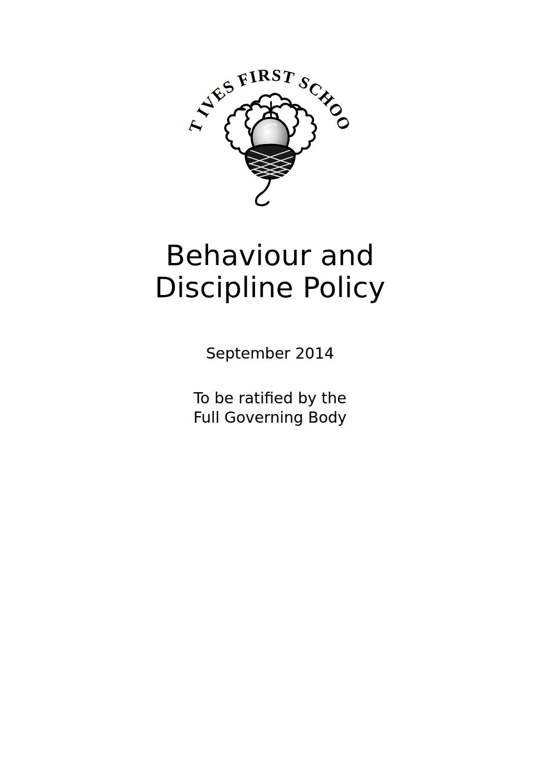ST IVES FIRST SCHOOL
Behaviour and Discipline Policy
September 2014
To be ratified by the
Full Governing Body